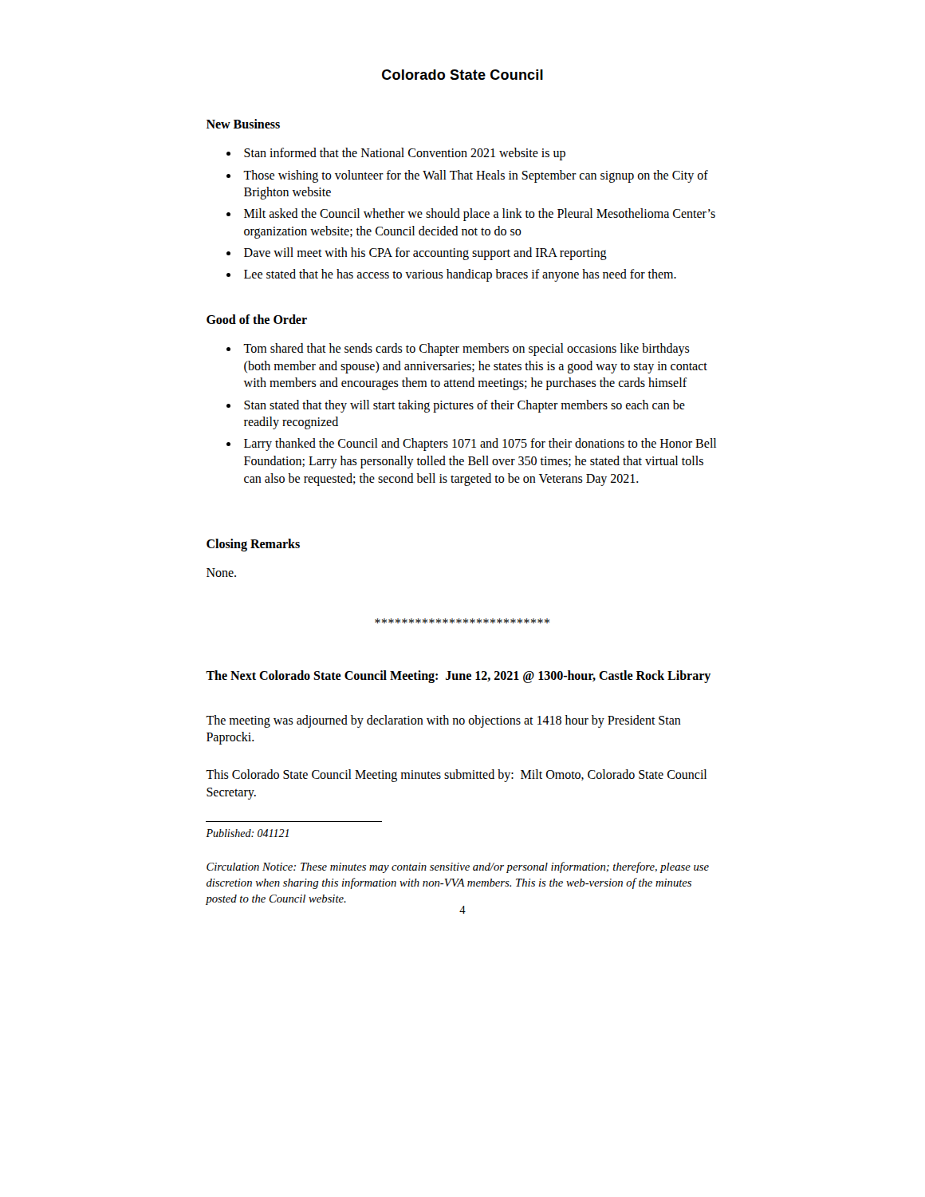Colorado State Council
New Business
Stan informed that the National Convention 2021 website is up
Those wishing to volunteer for the Wall That Heals in September can signup on the City of Brighton website
Milt asked the Council whether we should place a link to the Pleural Mesothelioma Center’s organization website; the Council decided not to do so
Dave will meet with his CPA for accounting support and IRA reporting
Lee stated that he has access to various handicap braces if anyone has need for them.
Good of the Order
Tom shared that he sends cards to Chapter members on special occasions like birthdays (both member and spouse) and anniversaries; he states this is a good way to stay in contact with members and encourages them to attend meetings; he purchases the cards himself
Stan stated that they will start taking pictures of their Chapter members so each can be readily recognized
Larry thanked the Council and Chapters 1071 and 1075 for their donations to the Honor Bell Foundation; Larry has personally tolled the Bell over 350 times; he stated that virtual tolls can also be requested; the second bell is targeted to be on Veterans Day 2021.
Closing Remarks
None.
**************************
The Next Colorado State Council Meeting: June 12, 2021 @ 1300-hour, Castle Rock Library
The meeting was adjourned by declaration with no objections at 1418 hour by President Stan Paprocki.
This Colorado State Council Meeting minutes submitted by: Milt Omoto, Colorado State Council Secretary.
Published: 041121
Circulation Notice: These minutes may contain sensitive and/or personal information; therefore, please use discretion when sharing this information with non-VVA members. This is the web-version of the minutes posted to the Council website.
4